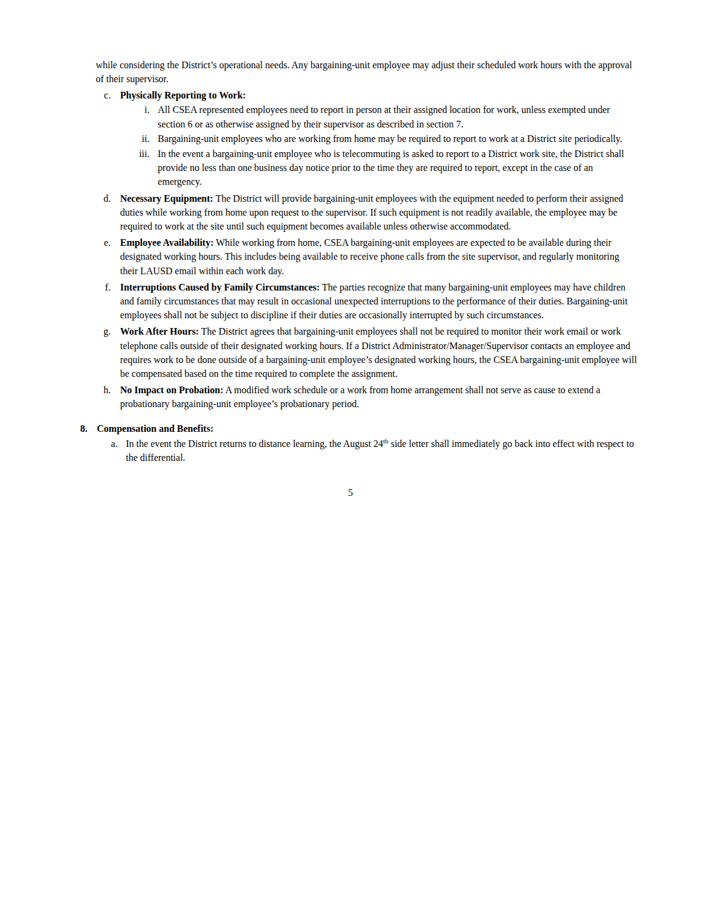while considering the District’s operational needs. Any bargaining-unit employee may adjust their scheduled work hours with the approval of their supervisor.
Physically Reporting to Work:
All CSEA represented employees need to report in person at their assigned location for work, unless exempted under section 6 or as otherwise assigned by their supervisor as described in section 7.
Bargaining-unit employees who are working from home may be required to report to work at a District site periodically.
In the event a bargaining-unit employee who is telecommuting is asked to report to a District work site, the District shall provide no less than one business day notice prior to the time they are required to report, except in the case of an emergency.
Necessary Equipment: The District will provide bargaining-unit employees with the equipment needed to perform their assigned duties while working from home upon request to the supervisor. If such equipment is not readily available, the employee may be required to work at the site until such equipment becomes available unless otherwise accommodated.
Employee Availability: While working from home, CSEA bargaining-unit employees are expected to be available during their designated working hours. This includes being available to receive phone calls from the site supervisor, and regularly monitoring their LAUSD email within each work day.
Interruptions Caused by Family Circumstances: The parties recognize that many bargaining-unit employees may have children and family circumstances that may result in occasional unexpected interruptions to the performance of their duties. Bargaining-unit employees shall not be subject to discipline if their duties are occasionally interrupted by such circumstances.
Work After Hours: The District agrees that bargaining-unit employees shall not be required to monitor their work email or work telephone calls outside of their designated working hours. If a District Administrator/Manager/Supervisor contacts an employee and requires work to be done outside of a bargaining-unit employee’s designated working hours, the CSEA bargaining-unit employee will be compensated based on the time required to complete the assignment.
No Impact on Probation: A modified work schedule or a work from home arrangement shall not serve as cause to extend a probationary bargaining-unit employee’s probationary period.
Compensation and Benefits:
In the event the District returns to distance learning, the August 24th side letter shall immediately go back into effect with respect to the differential.
5